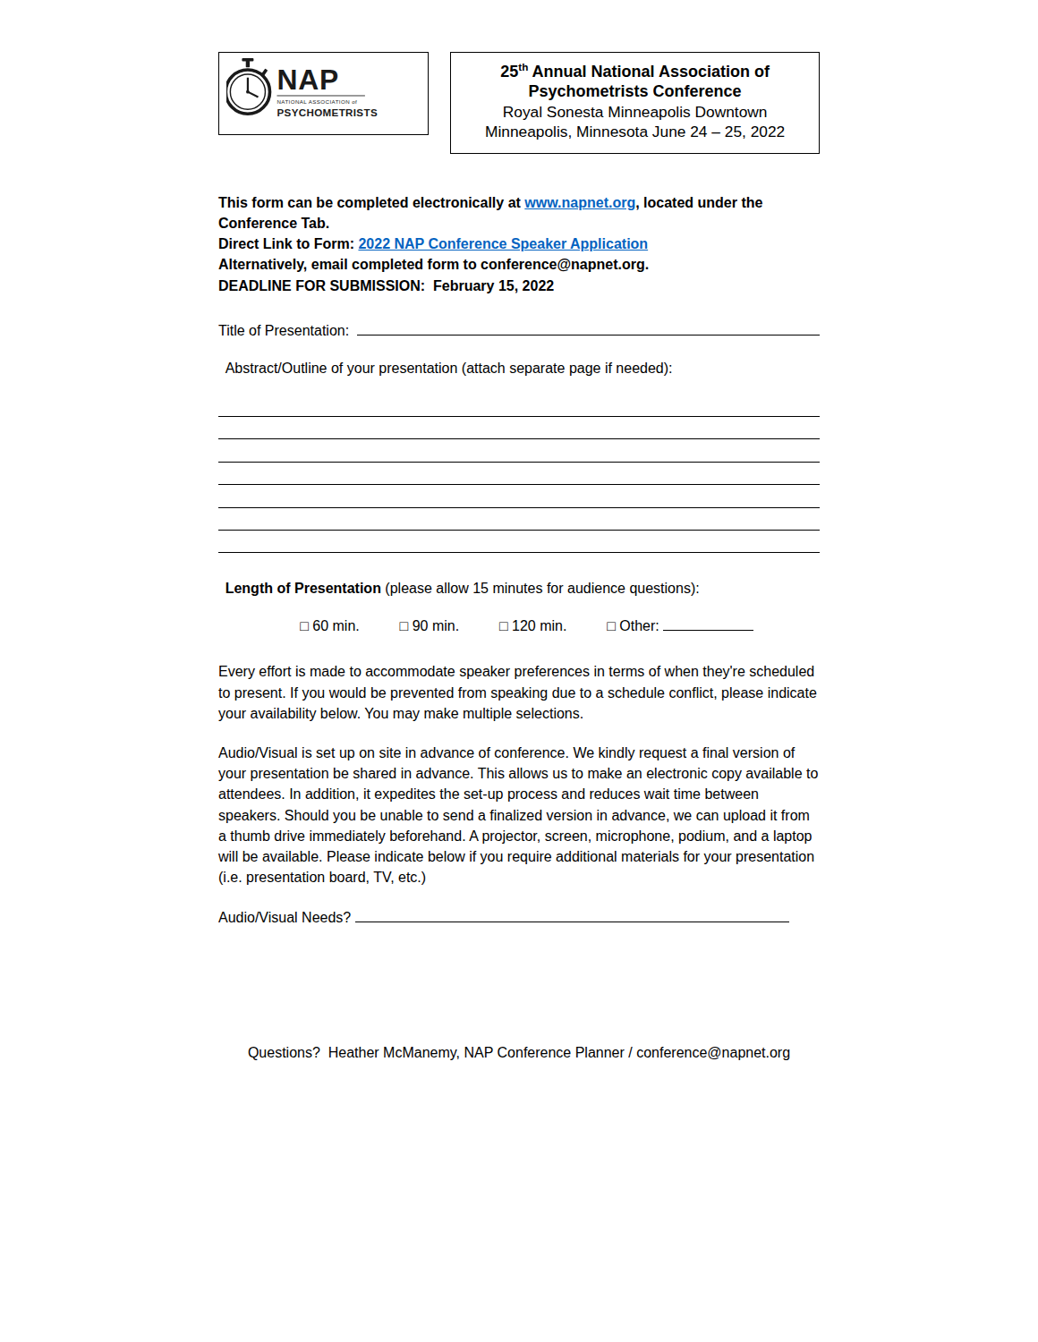NAP NATIONAL ASSOCIATION of PSYCHOMETRISTS
25th Annual National Association of Psychometrists Conference
Royal Sonesta Minneapolis Downtown
Minneapolis, Minnesota June 24 – 25, 2022
This form can be completed electronically at www.napnet.org, located under the Conference Tab.
Direct Link to Form: 2022 NAP Conference Speaker Application
Alternatively, email completed form to conference@napnet.org.
DEADLINE FOR SUBMISSION: February 15, 2022
Title of Presentation:
Abstract/Outline of your presentation (attach separate page if needed):
Length of Presentation (please allow 15 minutes for audience questions):
□ 60 min. □ 90 min. □ 120 min. □ Other:
Every effort is made to accommodate speaker preferences in terms of when they're scheduled to present. If you would be prevented from speaking due to a schedule conflict, please indicate your availability below. You may make multiple selections.
Audio/Visual is set up on site in advance of conference. We kindly request a final version of your presentation be shared in advance. This allows us to make an electronic copy available to attendees. In addition, it expedites the set-up process and reduces wait time between speakers. Should you be unable to send a finalized version in advance, we can upload it from a thumb drive immediately beforehand. A projector, screen, microphone, podium, and a laptop will be available. Please indicate below if you require additional materials for your presentation (i.e. presentation board, TV, etc.)
Audio/Visual Needs?
Questions? Heather McManemy, NAP Conference Planner / conference@napnet.org